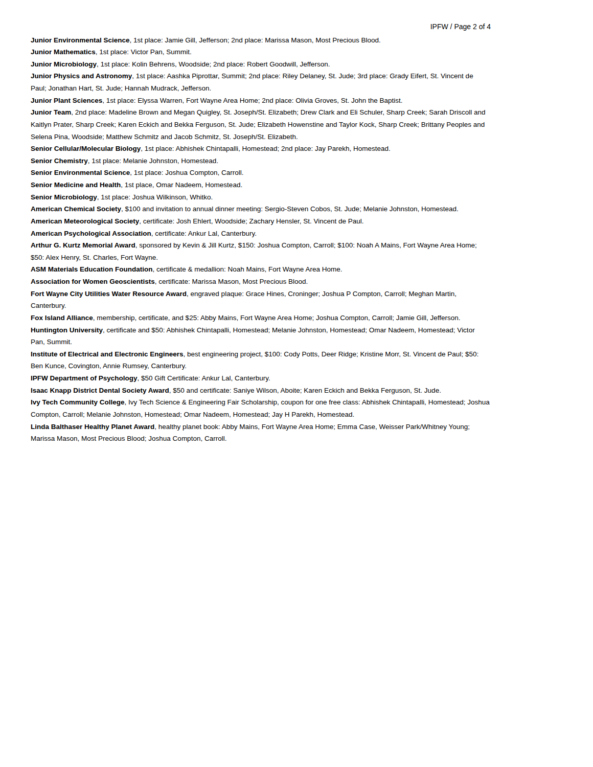IPFW / Page 2 of 4
Junior Environmental Science, 1st place: Jamie Gill, Jefferson; 2nd place: Marissa Mason, Most Precious Blood.
Junior Mathematics, 1st place: Victor Pan, Summit.
Junior Microbiology, 1st place: Kolin Behrens, Woodside; 2nd place: Robert Goodwill, Jefferson.
Junior Physics and Astronomy, 1st place: Aashka Piprottar, Summit; 2nd place: Riley Delaney, St. Jude; 3rd place: Grady Eifert, St. Vincent de Paul; Jonathan Hart, St. Jude; Hannah Mudrack, Jefferson.
Junior Plant Sciences, 1st place: Elyssa Warren, Fort Wayne Area Home; 2nd place: Olivia Groves, St. John the Baptist.
Junior Team, 2nd place: Madeline Brown and Megan Quigley, St. Joseph/St. Elizabeth; Drew Clark and Eli Schuler, Sharp Creek; Sarah Driscoll and Kaitlyn Prater, Sharp Creek; Karen Eckich and Bekka Ferguson, St. Jude; Elizabeth Howenstine and Taylor Kock, Sharp Creek; Brittany Peoples and Selena Pina, Woodside; Matthew Schmitz and Jacob Schmitz, St. Joseph/St. Elizabeth.
Senior Cellular/Molecular Biology, 1st place: Abhishek Chintapalli, Homestead; 2nd place: Jay Parekh, Homestead.
Senior Chemistry, 1st place: Melanie Johnston, Homestead.
Senior Environmental Science, 1st place: Joshua Compton, Carroll.
Senior Medicine and Health, 1st place, Omar Nadeem, Homestead.
Senior Microbiology, 1st place: Joshua Wilkinson, Whitko.
American Chemical Society, $100 and invitation to annual dinner meeting: Sergio-Steven Cobos, St. Jude; Melanie Johnston, Homestead.
American Meteorological Society, certificate: Josh Ehlert, Woodside; Zachary Hensler, St. Vincent de Paul.
American Psychological Association, certificate: Ankur Lal, Canterbury.
Arthur G. Kurtz Memorial Award, sponsored by Kevin & Jill Kurtz, $150: Joshua Compton, Carroll; $100: Noah A Mains, Fort Wayne Area Home; $50: Alex Henry, St. Charles, Fort Wayne.
ASM Materials Education Foundation, certificate & medallion: Noah Mains, Fort Wayne Area Home.
Association for Women Geoscientists, certificate: Marissa Mason, Most Precious Blood.
Fort Wayne City Utilities Water Resource Award, engraved plaque: Grace Hines, Croninger; Joshua P Compton, Carroll; Meghan Martin, Canterbury.
Fox Island Alliance, membership, certificate, and $25: Abby Mains, Fort Wayne Area Home; Joshua Compton, Carroll; Jamie Gill, Jefferson.
Huntington University, certificate and $50: Abhishek Chintapalli, Homestead; Melanie Johnston, Homestead; Omar Nadeem, Homestead; Victor Pan, Summit.
Institute of Electrical and Electronic Engineers, best engineering project, $100: Cody Potts, Deer Ridge; Kristine Morr, St. Vincent de Paul; $50: Ben Kunce, Covington, Annie Rumsey, Canterbury.
IPFW Department of Psychology, $50 Gift Certificate: Ankur Lal, Canterbury.
Isaac Knapp District Dental Society Award, $50 and certificate: Saniye Wilson, Aboite; Karen Eckich and Bekka Ferguson, St. Jude.
Ivy Tech Community College, Ivy Tech Science & Engineering Fair Scholarship, coupon for one free class: Abhishek Chintapalli, Homestead; Joshua Compton, Carroll; Melanie Johnston, Homestead; Omar Nadeem, Homestead; Jay H Parekh, Homestead.
Linda Balthaser Healthy Planet Award, healthy planet book: Abby Mains, Fort Wayne Area Home; Emma Case, Weisser Park/Whitney Young; Marissa Mason, Most Precious Blood; Joshua Compton, Carroll.